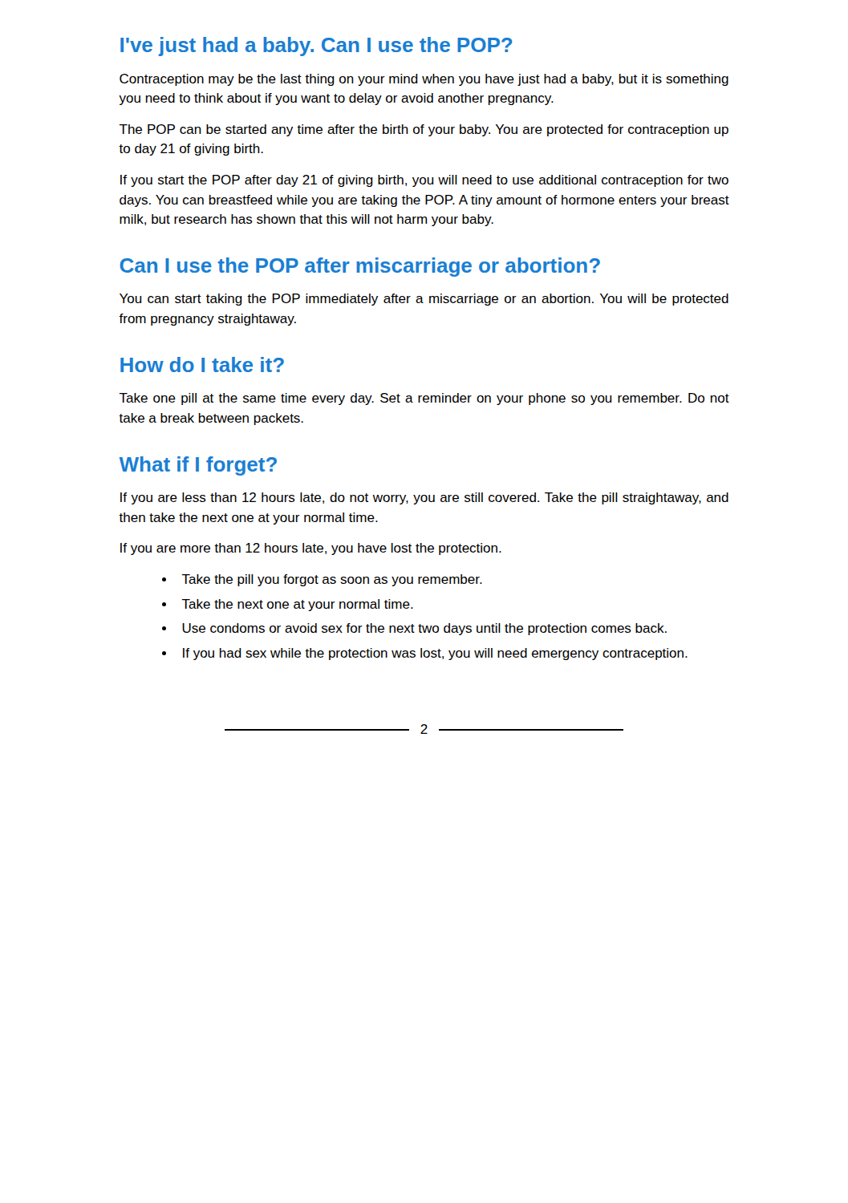I've just had a baby. Can I use the POP?
Contraception may be the last thing on your mind when you have just had a baby, but it is something you need to think about if you want to delay or avoid another pregnancy.
The POP can be started any time after the birth of your baby. You are protected for contraception up to day 21 of giving birth.
If you start the POP after day 21 of giving birth, you will need to use additional contraception for two days. You can breastfeed while you are taking the POP. A tiny amount of hormone enters your breast milk, but research has shown that this will not harm your baby.
Can I use the POP after miscarriage or abortion?
You can start taking the POP immediately after a miscarriage or an abortion. You will be protected from pregnancy straightaway.
How do I take it?
Take one pill at the same time every day. Set a reminder on your phone so you remember. Do not take a break between packets.
What if I forget?
If you are less than 12 hours late, do not worry, you are still covered. Take the pill straightaway, and then take the next one at your normal time.
If you are more than 12 hours late, you have lost the protection.
Take the pill you forgot as soon as you remember.
Take the next one at your normal time.
Use condoms or avoid sex for the next two days until the protection comes back.
If you had sex while the protection was lost, you will need emergency contraception.
2